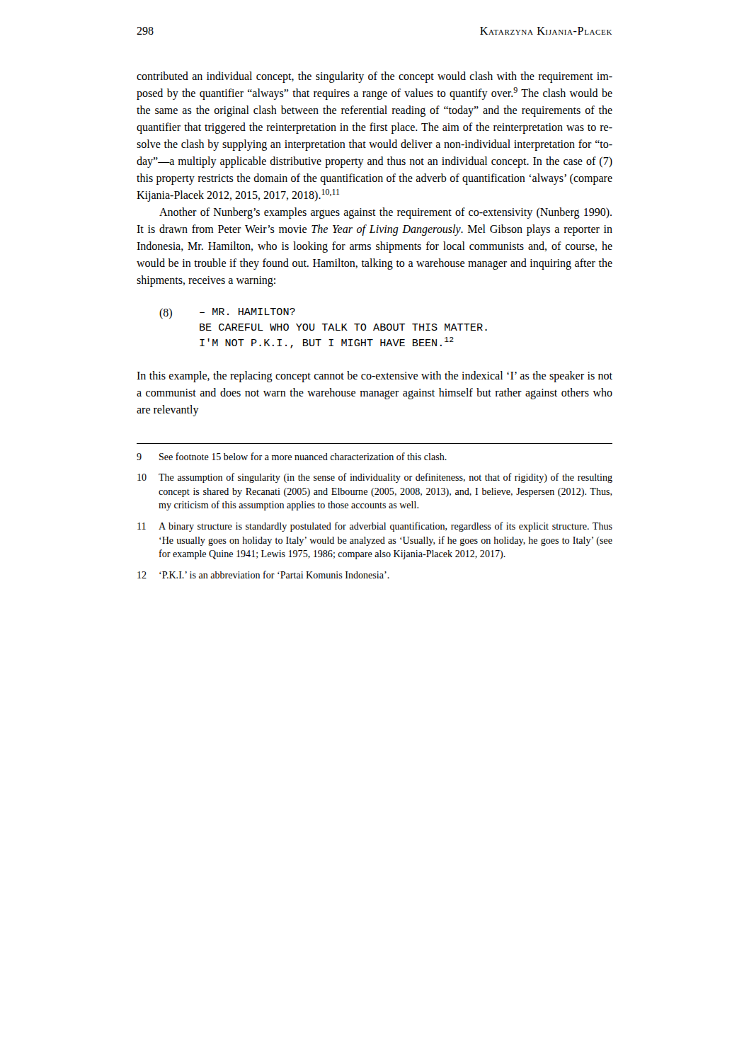298 Katarzyna Kijania-Placek
contributed an individual concept, the singularity of the concept would clash with the requirement imposed by the quantifier “always” that requires a range of values to quantify over.9 The clash would be the same as the original clash between the referential reading of “today” and the requirements of the quantifier that triggered the reinterpretation in the first place. The aim of the reinterpretation was to resolve the clash by supplying an interpretation that would deliver a non-individual interpretation for “today”—a multiply applicable distributive property and thus not an individual concept. In the case of (7) this property restricts the domain of the quantification of the adverb of quantification ‘always’ (compare Kijania-Placek 2012, 2015, 2017, 2018).10,11
Another of Nunberg’s examples argues against the requirement of co-extensivity (Nunberg 1990). It is drawn from Peter Weir’s movie The Year of Living Dangerously. Mel Gibson plays a reporter in Indonesia, Mr. Hamilton, who is looking for arms shipments for local communists and, of course, he would be in trouble if they found out. Hamilton, talking to a warehouse manager and inquiring after the shipments, receives a warning:
(8) – MR. HAMILTON? BE CAREFUL WHO YOU TALK TO ABOUT THIS MATTER. I'M NOT P.K.I., BUT I MIGHT HAVE BEEN.12
In this example, the replacing concept cannot be co-extensive with the indexical ‘I’ as the speaker is not a communist and does not warn the warehouse manager against himself but rather against others who are relevantly
9 See footnote 15 below for a more nuanced characterization of this clash.
10 The assumption of singularity (in the sense of individuality or definiteness, not that of rigidity) of the resulting concept is shared by Recanati (2005) and Elbourne (2005, 2008, 2013), and, I believe, Jespersen (2012). Thus, my criticism of this assumption applies to those accounts as well.
11 A binary structure is standardly postulated for adverbial quantification, regardless of its explicit structure. Thus ‘He usually goes on holiday to Italy’ would be analyzed as ‘Usually, if he goes on holiday, he goes to Italy’ (see for example Quine 1941; Lewis 1975, 1986; compare also Kijania-Placek 2012, 2017).
12‘P.K.I.’ is an abbreviation for ‘Partai Komunis Indonesia’.